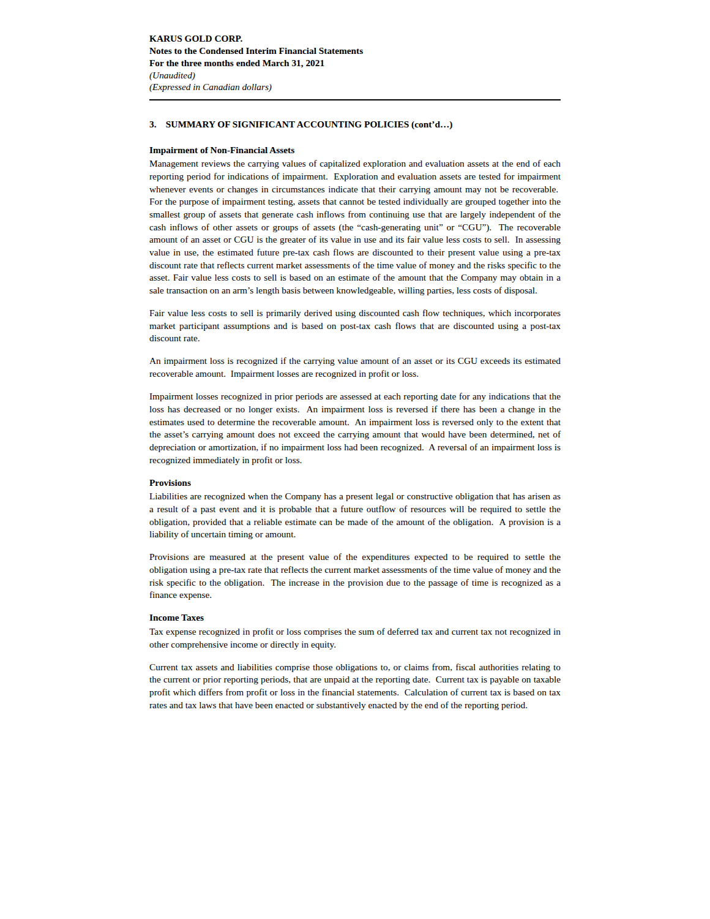KARUS GOLD CORP.
Notes to the Condensed Interim Financial Statements
For the three months ended March 31, 2021
(Unaudited)
(Expressed in Canadian dollars)
3. SUMMARY OF SIGNIFICANT ACCOUNTING POLICIES (cont’d…)
Impairment of Non-Financial Assets
Management reviews the carrying values of capitalized exploration and evaluation assets at the end of each reporting period for indications of impairment. Exploration and evaluation assets are tested for impairment whenever events or changes in circumstances indicate that their carrying amount may not be recoverable. For the purpose of impairment testing, assets that cannot be tested individually are grouped together into the smallest group of assets that generate cash inflows from continuing use that are largely independent of the cash inflows of other assets or groups of assets (the “cash-generating unit” or “CGU”). The recoverable amount of an asset or CGU is the greater of its value in use and its fair value less costs to sell. In assessing value in use, the estimated future pre-tax cash flows are discounted to their present value using a pre-tax discount rate that reflects current market assessments of the time value of money and the risks specific to the asset. Fair value less costs to sell is based on an estimate of the amount that the Company may obtain in a sale transaction on an arm’s length basis between knowledgeable, willing parties, less costs of disposal.
Fair value less costs to sell is primarily derived using discounted cash flow techniques, which incorporates market participant assumptions and is based on post-tax cash flows that are discounted using a post-tax discount rate.
An impairment loss is recognized if the carrying value amount of an asset or its CGU exceeds its estimated recoverable amount. Impairment losses are recognized in profit or loss.
Impairment losses recognized in prior periods are assessed at each reporting date for any indications that the loss has decreased or no longer exists. An impairment loss is reversed if there has been a change in the estimates used to determine the recoverable amount. An impairment loss is reversed only to the extent that the asset’s carrying amount does not exceed the carrying amount that would have been determined, net of depreciation or amortization, if no impairment loss had been recognized. A reversal of an impairment loss is recognized immediately in profit or loss.
Provisions
Liabilities are recognized when the Company has a present legal or constructive obligation that has arisen as a result of a past event and it is probable that a future outflow of resources will be required to settle the obligation, provided that a reliable estimate can be made of the amount of the obligation. A provision is a liability of uncertain timing or amount.
Provisions are measured at the present value of the expenditures expected to be required to settle the obligation using a pre-tax rate that reflects the current market assessments of the time value of money and the risk specific to the obligation. The increase in the provision due to the passage of time is recognized as a finance expense.
Income Taxes
Tax expense recognized in profit or loss comprises the sum of deferred tax and current tax not recognized in other comprehensive income or directly in equity.
Current tax assets and liabilities comprise those obligations to, or claims from, fiscal authorities relating to the current or prior reporting periods, that are unpaid at the reporting date. Current tax is payable on taxable profit which differs from profit or loss in the financial statements. Calculation of current tax is based on tax rates and tax laws that have been enacted or substantively enacted by the end of the reporting period.